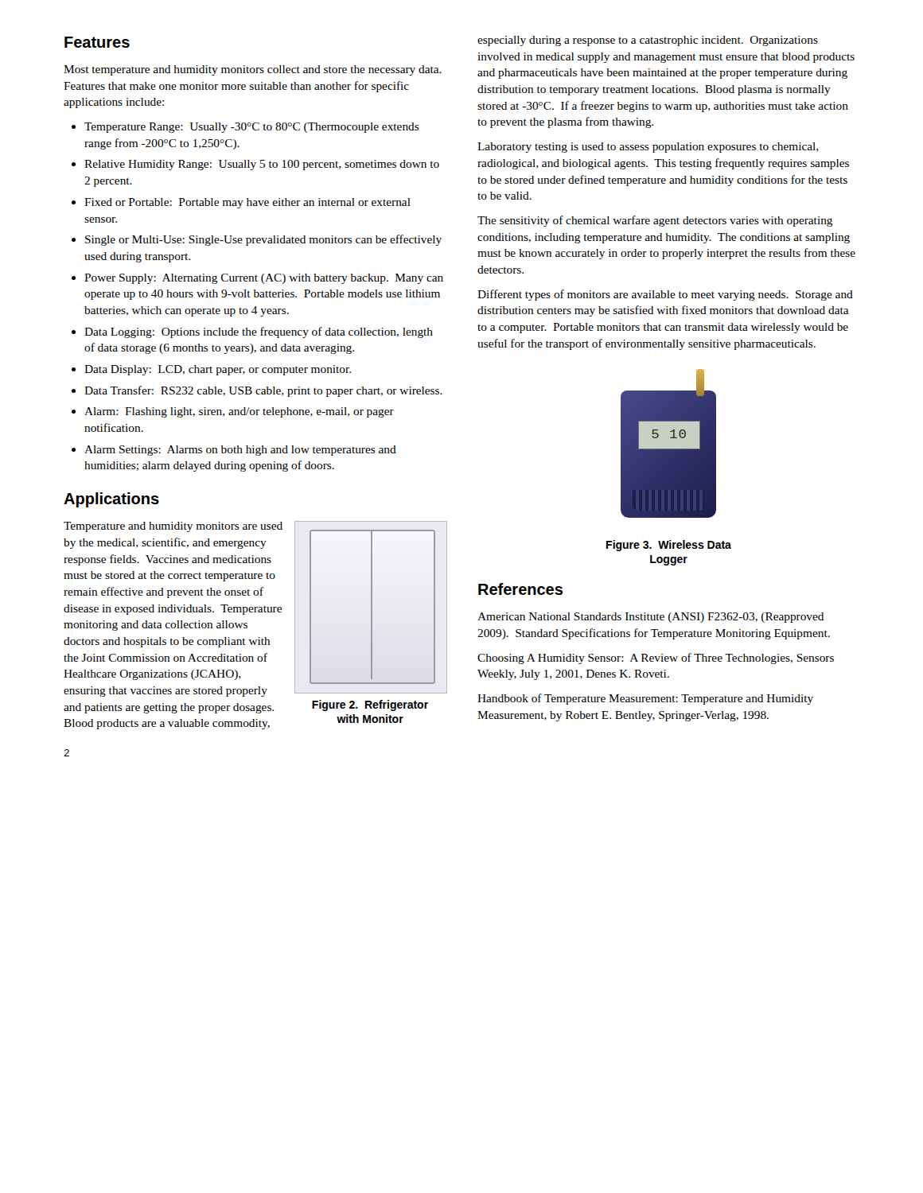Features
Most temperature and humidity monitors collect and store the necessary data. Features that make one monitor more suitable than another for specific applications include:
Temperature Range: Usually -30°C to 80°C (Thermocouple extends range from -200°C to 1,250°C).
Relative Humidity Range: Usually 5 to 100 percent, sometimes down to 2 percent.
Fixed or Portable: Portable may have either an internal or external sensor.
Single or Multi-Use: Single-Use prevalidated monitors can be effectively used during transport.
Power Supply: Alternating Current (AC) with battery backup. Many can operate up to 40 hours with 9-volt batteries. Portable models use lithium batteries, which can operate up to 4 years.
Data Logging: Options include the frequency of data collection, length of data storage (6 months to years), and data averaging.
Data Display: LCD, chart paper, or computer monitor.
Data Transfer: RS232 cable, USB cable, print to paper chart, or wireless.
Alarm: Flashing light, siren, and/or telephone, e-mail, or pager notification.
Alarm Settings: Alarms on both high and low temperatures and humidities; alarm delayed during opening of doors.
Applications
Figure 2. Refrigerator
with Monitor
Temperature and humidity monitors are used by the medical, scientific, and emergency response fields. Vaccines and medications must be stored at the correct temperature to remain effective and prevent the onset of disease in exposed individuals. Temperature monitoring and data collection allows doctors and hospitals to be compliant with the Joint Commission on Accreditation of Healthcare Organizations (JCAHO), ensuring that vaccines are stored properly and patients are getting the proper dosages. Blood products are a valuable commodity, especially during a response to a catastrophic incident. Organizations involved in medical supply and management must ensure that blood products and pharmaceuticals have been maintained at the proper temperature during distribution to temporary treatment locations. Blood plasma is normally stored at -30°C. If a freezer begins to warm up, authorities must take action to prevent the plasma from thawing.
Laboratory testing is used to assess population exposures to chemical, radiological, and biological agents. This testing frequently requires samples to be stored under defined temperature and humidity conditions for the tests to be valid.
The sensitivity of chemical warfare agent detectors varies with operating conditions, including temperature and humidity. The conditions at sampling must be known accurately in order to properly interpret the results from these detectors.
Different types of monitors are available to meet varying needs. Storage and distribution centers may be satisfied with fixed monitors that download data to a computer. Portable monitors that can transmit data wirelessly would be useful for the transport of environmentally sensitive pharmaceuticals.
Figure 3. Wireless Data
Logger
References
American National Standards Institute (ANSI) F2362-03, (Reapproved 2009). Standard Specifications for Temperature Monitoring Equipment.
Choosing A Humidity Sensor: A Review of Three Technologies, Sensors Weekly, July 1, 2001, Denes K. Roveti.
Handbook of Temperature Measurement: Temperature and Humidity Measurement, by Robert E. Bentley, Springer-Verlag, 1998.
2